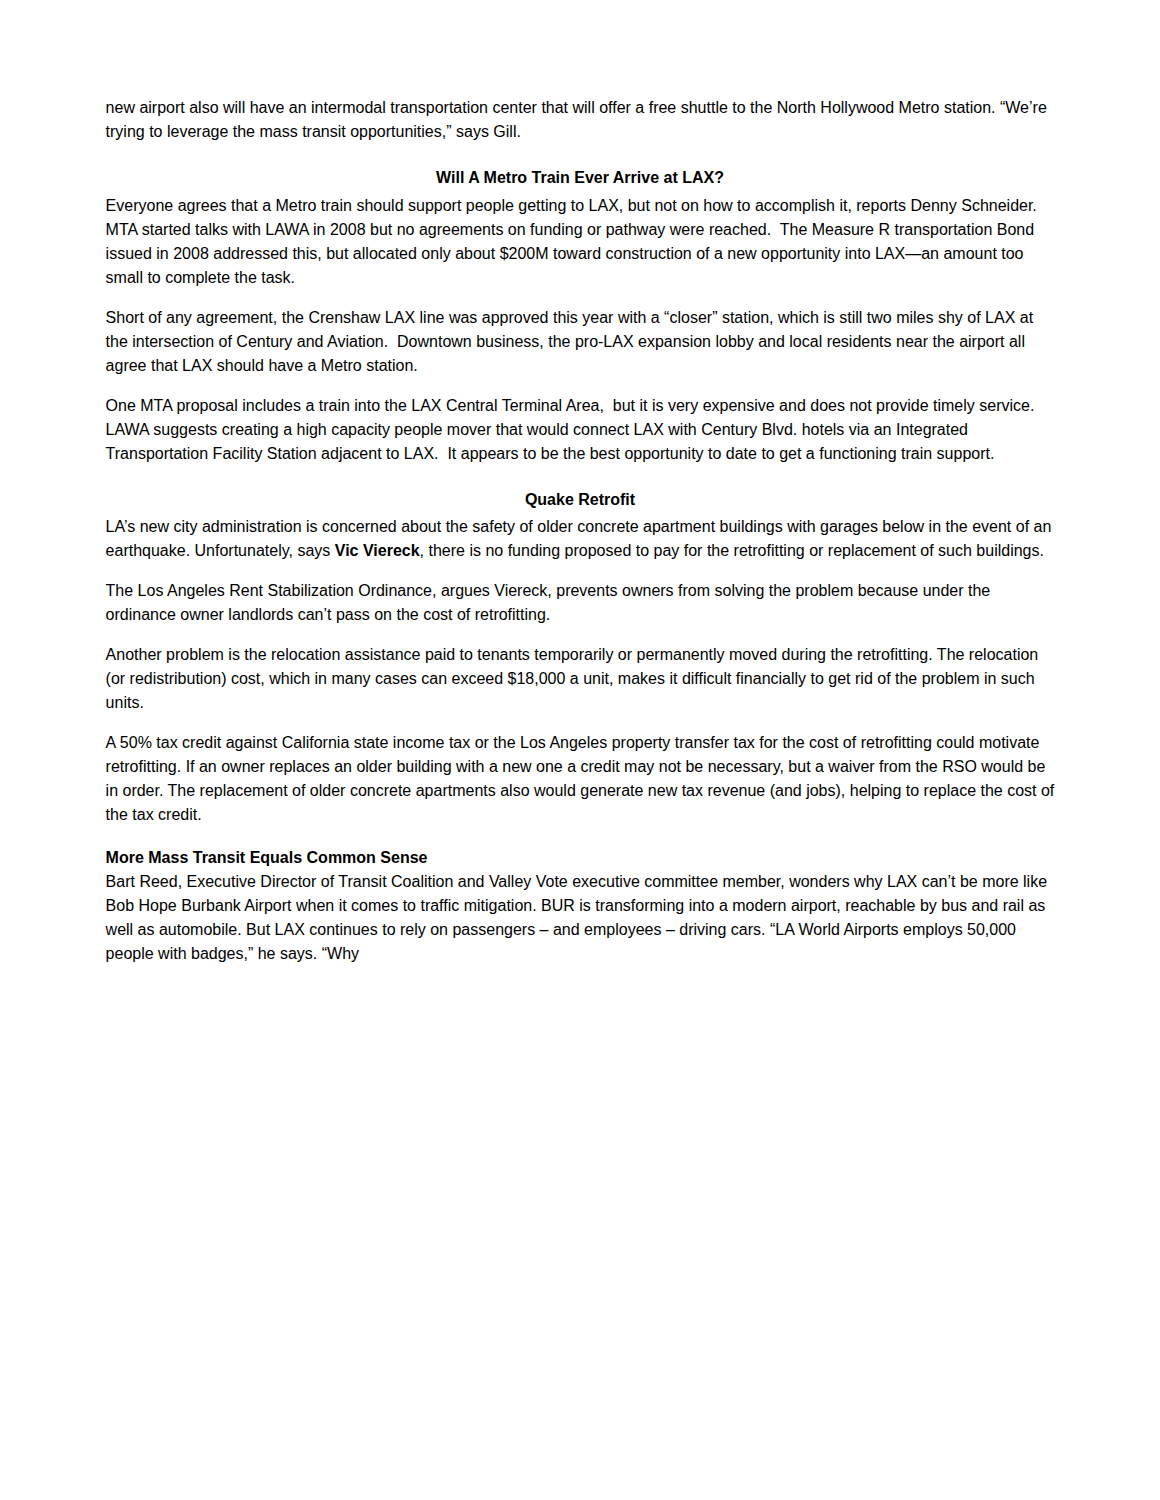new airport also will have an intermodal transportation center that will offer a free shuttle to the North Hollywood Metro station. “We’re trying to leverage the mass transit opportunities,” says Gill.
Will A Metro Train Ever Arrive at LAX?
Everyone agrees that a Metro train should support people getting to LAX, but not on how to accomplish it, reports Denny Schneider. MTA started talks with LAWA in 2008 but no agreements on funding or pathway were reached. The Measure R transportation Bond issued in 2008 addressed this, but allocated only about $200M toward construction of a new opportunity into LAX—an amount too small to complete the task.
Short of any agreement, the Crenshaw LAX line was approved this year with a “closer” station, which is still two miles shy of LAX at the intersection of Century and Aviation. Downtown business, the pro-LAX expansion lobby and local residents near the airport all agree that LAX should have a Metro station.
One MTA proposal includes a train into the LAX Central Terminal Area, but it is very expensive and does not provide timely service. LAWA suggests creating a high capacity people mover that would connect LAX with Century Blvd. hotels via an Integrated Transportation Facility Station adjacent to LAX. It appears to be the best opportunity to date to get a functioning train support.
Quake Retrofit
LA’s new city administration is concerned about the safety of older concrete apartment buildings with garages below in the event of an earthquake. Unfortunately, says Vic Viereck, there is no funding proposed to pay for the retrofitting or replacement of such buildings.
The Los Angeles Rent Stabilization Ordinance, argues Viereck, prevents owners from solving the problem because under the ordinance owner landlords can’t pass on the cost of retrofitting.
Another problem is the relocation assistance paid to tenants temporarily or permanently moved during the retrofitting. The relocation (or redistribution) cost, which in many cases can exceed $18,000 a unit, makes it difficult financially to get rid of the problem in such units.
A 50% tax credit against California state income tax or the Los Angeles property transfer tax for the cost of retrofitting could motivate retrofitting. If an owner replaces an older building with a new one a credit may not be necessary, but a waiver from the RSO would be in order. The replacement of older concrete apartments also would generate new tax revenue (and jobs), helping to replace the cost of the tax credit.
More Mass Transit Equals Common Sense
Bart Reed, Executive Director of Transit Coalition and Valley Vote executive committee member, wonders why LAX can’t be more like Bob Hope Burbank Airport when it comes to traffic mitigation. BUR is transforming into a modern airport, reachable by bus and rail as well as automobile. But LAX continues to rely on passengers – and employees – driving cars. “LA World Airports employs 50,000 people with badges,” he says. “Why